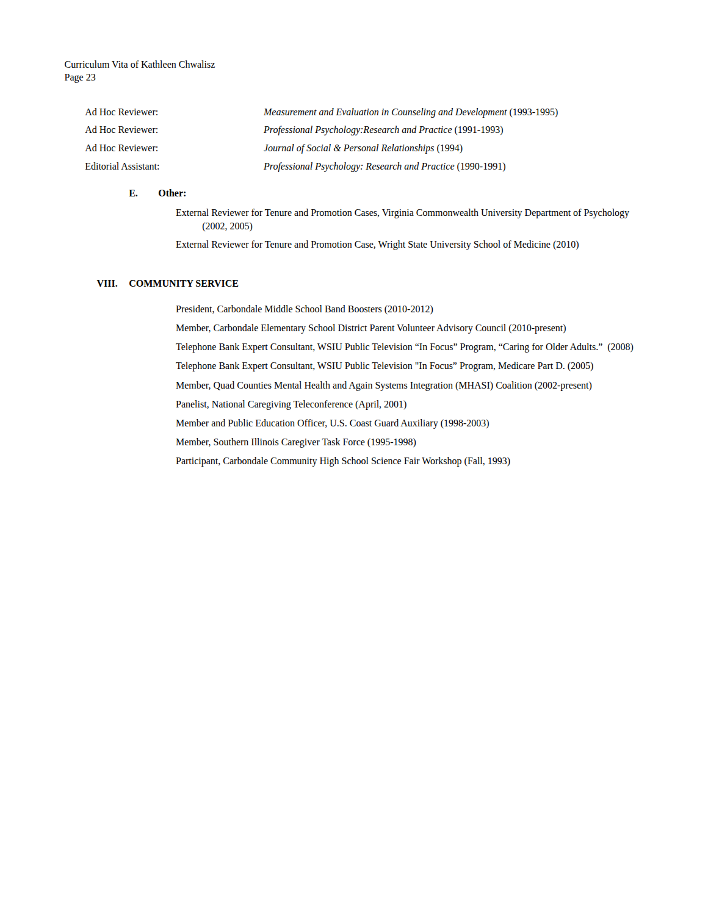Curriculum Vita of Kathleen Chwalisz
Page 23
Ad Hoc Reviewer: Measurement and Evaluation in Counseling and Development (1993-1995)
Ad Hoc Reviewer: Professional Psychology:Research and Practice (1991-1993)
Ad Hoc Reviewer: Journal of Social & Personal Relationships (1994)
Editorial Assistant: Professional Psychology: Research and Practice (1990-1991)
E. Other:
External Reviewer for Tenure and Promotion Cases, Virginia Commonwealth University Department of Psychology (2002, 2005)
External Reviewer for Tenure and Promotion Case, Wright State University School of Medicine (2010)
VIII. COMMUNITY SERVICE
President, Carbondale Middle School Band Boosters (2010-2012)
Member, Carbondale Elementary School District Parent Volunteer Advisory Council (2010-present)
Telephone Bank Expert Consultant, WSIU Public Television “In Focus” Program, “Caring for Older Adults.” (2008)
Telephone Bank Expert Consultant, WSIU Public Television "In Focus” Program, Medicare Part D. (2005)
Member, Quad Counties Mental Health and Again Systems Integration (MHASI) Coalition (2002-present)
Panelist, National Caregiving Teleconference (April, 2001)
Member and Public Education Officer, U.S. Coast Guard Auxiliary (1998-2003)
Member, Southern Illinois Caregiver Task Force (1995-1998)
Participant, Carbondale Community High School Science Fair Workshop (Fall, 1993)